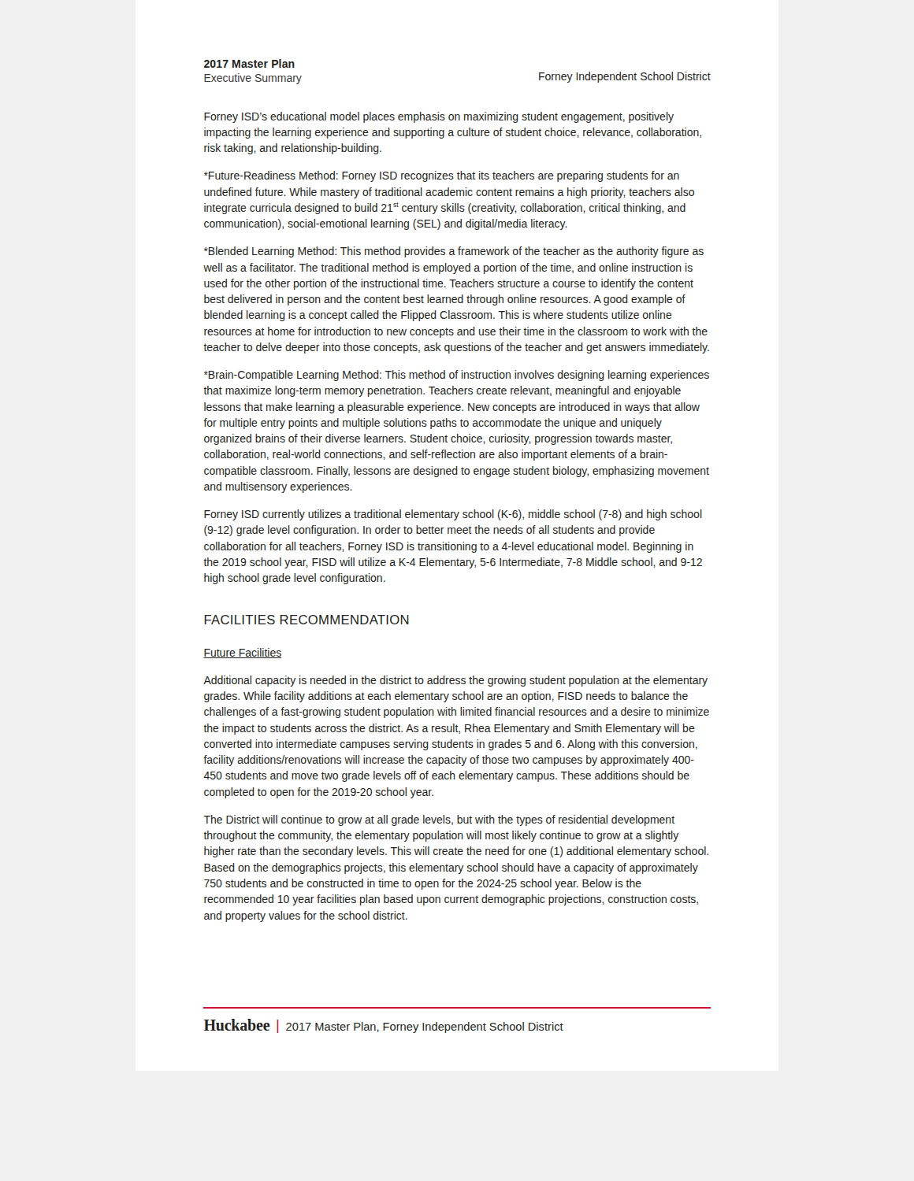2017 Master Plan
Executive Summary
Forney Independent School District
Forney ISD’s educational model places emphasis on maximizing student engagement, positively impacting the learning experience and supporting a culture of student choice, relevance, collaboration, risk taking, and relationship-building.
*Future-Readiness Method: Forney ISD recognizes that its teachers are preparing students for an undefined future. While mastery of traditional academic content remains a high priority, teachers also integrate curricula designed to build 21st century skills (creativity, collaboration, critical thinking, and communication), social-emotional learning (SEL) and digital/media literacy.
*Blended Learning Method: This method provides a framework of the teacher as the authority figure as well as a facilitator. The traditional method is employed a portion of the time, and online instruction is used for the other portion of the instructional time. Teachers structure a course to identify the content best delivered in person and the content best learned through online resources. A good example of blended learning is a concept called the Flipped Classroom. This is where students utilize online resources at home for introduction to new concepts and use their time in the classroom to work with the teacher to delve deeper into those concepts, ask questions of the teacher and get answers immediately.
*Brain-Compatible Learning Method: This method of instruction involves designing learning experiences that maximize long-term memory penetration. Teachers create relevant, meaningful and enjoyable lessons that make learning a pleasurable experience. New concepts are introduced in ways that allow for multiple entry points and multiple solutions paths to accommodate the unique and uniquely organized brains of their diverse learners. Student choice, curiosity, progression towards master, collaboration, real-world connections, and self-reflection are also important elements of a brain-compatible classroom. Finally, lessons are designed to engage student biology, emphasizing movement and multisensory experiences.
Forney ISD currently utilizes a traditional elementary school (K-6), middle school (7-8) and high school (9-12) grade level configuration. In order to better meet the needs of all students and provide collaboration for all teachers, Forney ISD is transitioning to a 4-level educational model. Beginning in the 2019 school year, FISD will utilize a K-4 Elementary, 5-6 Intermediate, 7-8 Middle school, and 9-12 high school grade level configuration.
FACILITIES RECOMMENDATION
Future Facilities
Additional capacity is needed in the district to address the growing student population at the elementary grades. While facility additions at each elementary school are an option, FISD needs to balance the challenges of a fast-growing student population with limited financial resources and a desire to minimize the impact to students across the district. As a result, Rhea Elementary and Smith Elementary will be converted into intermediate campuses serving students in grades 5 and 6. Along with this conversion, facility additions/renovations will increase the capacity of those two campuses by approximately 400-450 students and move two grade levels off of each elementary campus. These additions should be completed to open for the 2019-20 school year.
The District will continue to grow at all grade levels, but with the types of residential development throughout the community, the elementary population will most likely continue to grow at a slightly higher rate than the secondary levels. This will create the need for one (1) additional elementary school. Based on the demographics projects, this elementary school should have a capacity of approximately 750 students and be constructed in time to open for the 2024-25 school year. Below is the recommended 10 year facilities plan based upon current demographic projections, construction costs, and property values for the school district.
Huckabee | 2017 Master Plan, Forney Independent School District